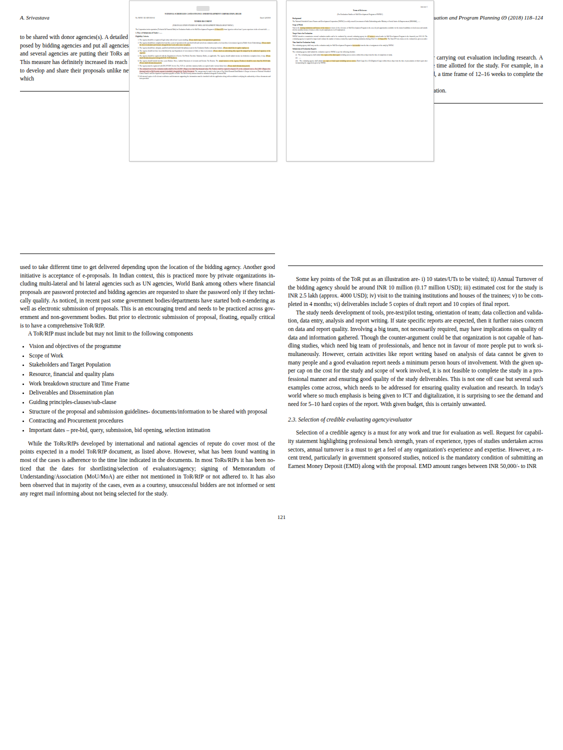A. Srivastava
Evaluation and Program Planning 69 (2018) 118–124
to be shared with donor agencies(s). A detailed ToR also ensure that there is no ambiguity in the approach proposed by bidding agencies and put all agencies, more or less at par. Of late, e-tendering is gaining momentum and several agencies are putting their ToRs and RfPs on their respective websites or central e-tender portal. This measure has definitely increased its reach in terms of visibility and all bidding agencies getting same time to develop and share their proposals unlike newspaper advertisements or sending it through posts or courier, which
used to take different time to get delivered depending upon the location of the bidding agency. Another good initiative is acceptance of e-proposals. In Indian context, this is practiced more by private organizations including multi-lateral and bi lateral agencies such as UN agencies, World Bank among others where financial proposals are password protected and bidding agencies are requested to share the password only if they technically qualify. As noticed, in recent past some government bodies/departments have started both e-tendering as well as electronic submission of proposals. This is an encouraging trend and needs to be practiced across government and non-government bodies. But prior to electronic submission of proposal, floating, equally critical is to have a comprehensive ToR/RfP.
A ToR/RfP must include but may not limit to the following components
Vision and objectives of the programme
Scope of Work
Stakeholders and Target Population
Resource, financial and quality plans
Work breakdown structure and Time Frame
Deliverables and Dissemination plan
Guiding principles-clauses/sub-clause
Structure of the proposal and submission guidelines- documents/information to be shared with proposal
Contracting and Procurement procedures
Important dates – pre-bid, query, submission, bid opening, selection intimation
While the ToRs/RfPs developed by international and national agencies of repute do cover most of the points expected in a model ToR/RfP document, as listed above. However, what has been found wanting in most of the cases is adherence to the time line indicated in the documents. In most ToRs/RfPs it has been noticed that the dates for shortlisting/selection of evaluators/agency; signing of Memorandum of Understanding/Association (MoU/MoA) are either not mentioned in ToR/RfP or not adhered to. It has also been observed that in majority of the cases, even as a courtesy, unsuccessful bidders are not informed or sent any regret mail informing about not being selected for the study.
2.2. Sufficient time frame for conducting evaluation
A very critical pre-requisite is to ensure sufficient time for carrying out evaluation including research. A good many times, the scope of the study mismatches with the time allotted for the study. For example, in a pan-India studies or studies with 10 or more states to be visited, a time frame of 12–16 weeks to complete the study is too much to expect.
A screenshot of one of the ToRs shared is given as an illustration.
Some key points of the ToR put as an illustration are- i) 10 states/UTs to be visited; ii) Annual Turnover of the bidding agency should be around INR 10 million (0.17 million USD); iii) estimated cost for the study is INR 2.5 lakh (approx. 4000 USD); iv) visit to the training institutions and houses of the trainees; v) to be completed in 4 months; vi) deliverables include 5 copies of draft report and 10 copies of final report.
The study needs development of tools, pre-test/pilot testing, orientation of team; data collection and validation, data entry, analysis and report writing. If state specific reports are expected, then it further raises concern on data and report quality. Involving a big team, not necessarily required, may have implications on quality of data and information gathered. Though the counter-argument could be that organization is not capable of handling studies, which need big team of professionals, and hence not in favour of more people put to work simultaneously. However, certain activities like report writing based on analysis of data cannot be given to many people and a good evaluation report needs a minimum person hours of involvement. With the given upper cap on the cost for the study and scope of work involved, it is not feasible to complete the study in a professional manner and ensuring good quality of the study deliverables. This is not one off case but several such examples come across, which needs to be addressed for ensuring quality evaluation and research. In today's world where so much emphasis is being given to ICT and digitalization, it is surprising to see the demand and need for 5–10 hard copies of the report. With given budget, this is certainly unwanted.
2.3. Selection of credible evaluating agency/evaluator
Selection of a credible agency is a must for any work and true for evaluation as well. Request for capability statement highlighting professional bench strength, years of experience, types of studies undertaken across sectors, annual turnover is a must to get a feel of any organization's experience and expertise. However, a recent trend, particularly in government sponsored studies, noticed is the mandatory condition of submitting an Earnest Money Deposit (EMD) along with the proposal. EMD amount ranges between INR 50,000/- to INR
NATIONAL SCHEDULED CASTES FINANCE AND DEVELOPMENT CORPORATION, DELHI
No. NSFDC/ EE/ SDP/2018-16/ Dated: 14/8/2018
TENDER DOCUMENT
(FOR EVALUATION STUDIES OF SKILL DEVELOPMENT PROGRAM OF NSFDC)
The Corporation invites quotation (Technical & Financial Bids) for Evaluation Studies of its Skill Development Program in 10 States/UTs from Agencies with at least 5 years experience in the relevant field. ......
1. Place of Submission of Tender : ......
Eligibility Criteria
The Agency should be a registered legal entity with at least 5 years standing. (Please attach copy of incorporation/registration).
The Agency should have completed at least three years of operation in the specified field and carried out evaluation studies of at least three Government Agencies/Public Sector Undertakings. (Please attach the list of credentials and clientele alongwith their work orders since inception).
The Agency should have adequate, qualified and dedicated multi-disciplinary team for the Evaluation Studies with proper balance. (Please attach list of regular employees).
The Agency should not have been blacklisted by any Department of Government of India or State Government. (Please attach an undertaking duly signed & stamped by the authorised signatory of the Agency).
The Agency should be registered with the Department of Service Tax/Works Tax/other Statutory Bodies, as applicable. The Agency should submit income tax deduction exemption letter, if any. (Please attach documentary proof alongwith PAN, TAN Numbers).
The Agency should furnish last three years Balance Sheet, Audited Statement of Accounts and Income Tax Returns. The annual turnover of the Agency (Tenderer) should be more than Rs.100.00 lakh. (Please attach documentary proof).
The Agency must be registered with ESI, PF/EPF, Service Tax, VAT etc. and other statutory bodies as required under various labour laws. (Please attach documentary proof).
The estimated cost for the evaluation studies shall be Rs.2,50,000/- (Rupees two lakh fifty thousand only). The Tenderer shall be required to deposit 2% of the estimated cost i.e. Rs.5,000/- (Rupees five thousand only) as Bid Security amount (refundable) alongwith the Tender Document. The amount may be made in the form of Pay Order/Demand Draft/Banker's Cheque in favour of National Scheduled Castes Finance and Development Corporation payable at Delhi. The Bid Security amount should be submitted alongwith Technical Bid.
Self-attested copies of all relevant certificates and documents supporting the information must be furnished with the application along with an affidavit certifying the authenticity of these documents and facts provided.
Annexure-1
Terms of Reference
(For Evaluation Studies of Skill Development Program of NSFDC)
Background
The National Scheduled Castes Finance and Development Corporation (NSFDC) is a fully owned Government of India Undertaking under Ministry of Social Justice & Empowerment (MOSJ&E), ......
Scope of Work
Visit to the training institutions and houses of the trainees to know (i) the relevance of Skill Development Program in the area (ii) job opportunities available for the trained candidates in local areas and outside (iii) the monthly income of trainees either on job employment or self-employment.
Target States for Evaluation
NSFDC intends to commission external evaluation studies and to be conducted by external evaluating agency for 4/2 trainees trained under its Skill Development Program in the financial year 2015-16. The evaluating agency is required to inspect and evaluate the number of trainees trained by reputed training institutions during 2014-15 in 10 States/UTs. The State/UT-wise trainees to be evaluated are given as under:
Time limit for Evaluation Study
The evaluating agency shall carry out the evaluation study for Skill Development Program in four months from the date of assignment of the study by NSFDC.
Submission of Evaluation Reports
The evaluating agency shall submit the evaluation report to NSFDC as per the following schedule:
(i) The evaluating agency shall submit five copies of the draft report including success stories within fifteen days from the date of completion of study.
(ii) ......
(iii) The evaluating agency shall submit ten copies of final report including success stories (Hard Copy) & a CD (Digitized Copy) within fifteen days from the date of presentation of draft report after incorporating the suggestions given by NSFDC.
121